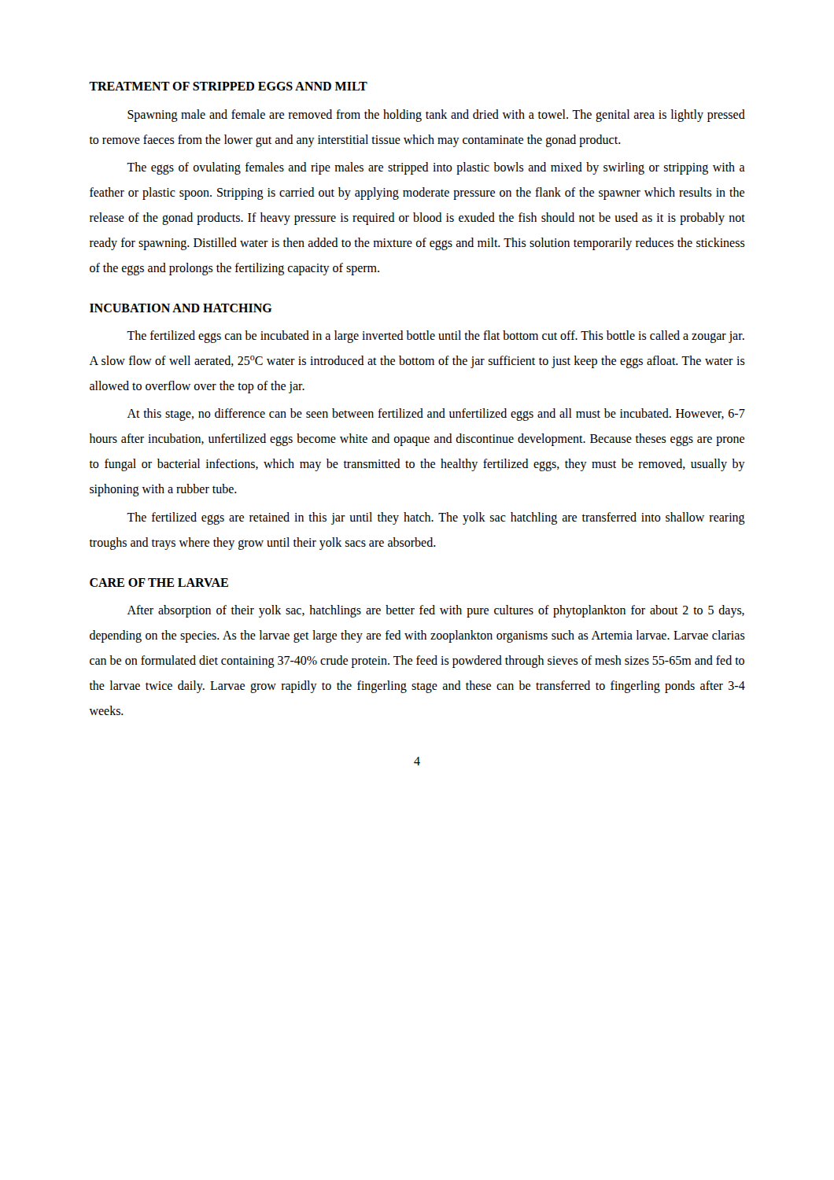Treatment of Stripped Eggs annd Milt
Spawning male and female are removed from the holding tank and dried with a towel. The genital area is lightly pressed to remove faeces from the lower gut and any interstitial tissue which may contaminate the gonad product.
The eggs of ovulating females and ripe males are stripped into plastic bowls and mixed by swirling or stripping with a feather or plastic spoon. Stripping is carried out by applying moderate pressure on the flank of the spawner which results in the release of the gonad products. If heavy pressure is required or blood is exuded the fish should not be used as it is probably not ready for spawning. Distilled water is then added to the mixture of eggs and milt. This solution temporarily reduces the stickiness of the eggs and prolongs the fertilizing capacity of sperm.
Incubation and Hatching
The fertilized eggs can be incubated in a large inverted bottle until the flat bottom cut off. This bottle is called a zougar jar. A slow flow of well aerated, 25oC water is introduced at the bottom of the jar sufficient to just keep the eggs afloat. The water is allowed to overflow over the top of the jar.
At this stage, no difference can be seen between fertilized and unfertilized eggs and all must be incubated. However, 6-7 hours after incubation, unfertilized eggs become white and opaque and discontinue development. Because theses eggs are prone to fungal or bacterial infections, which may be transmitted to the healthy fertilized eggs, they must be removed, usually by siphoning with a rubber tube.
The fertilized eggs are retained in this jar until they hatch. The yolk sac hatchling are transferred into shallow rearing troughs and trays where they grow until their yolk sacs are absorbed.
Care of the Larvae
After absorption of their yolk sac, hatchlings are better fed with pure cultures of phytoplankton for about 2 to 5 days, depending on the species. As the larvae get large they are fed with zooplankton organisms such as Artemia larvae. Larvae clarias can be on formulated diet containing 37-40% crude protein. The feed is powdered through sieves of mesh sizes 55-65m and fed to the larvae twice daily. Larvae grow rapidly to the fingerling stage and these can be transferred to fingerling ponds after 3-4 weeks.
4